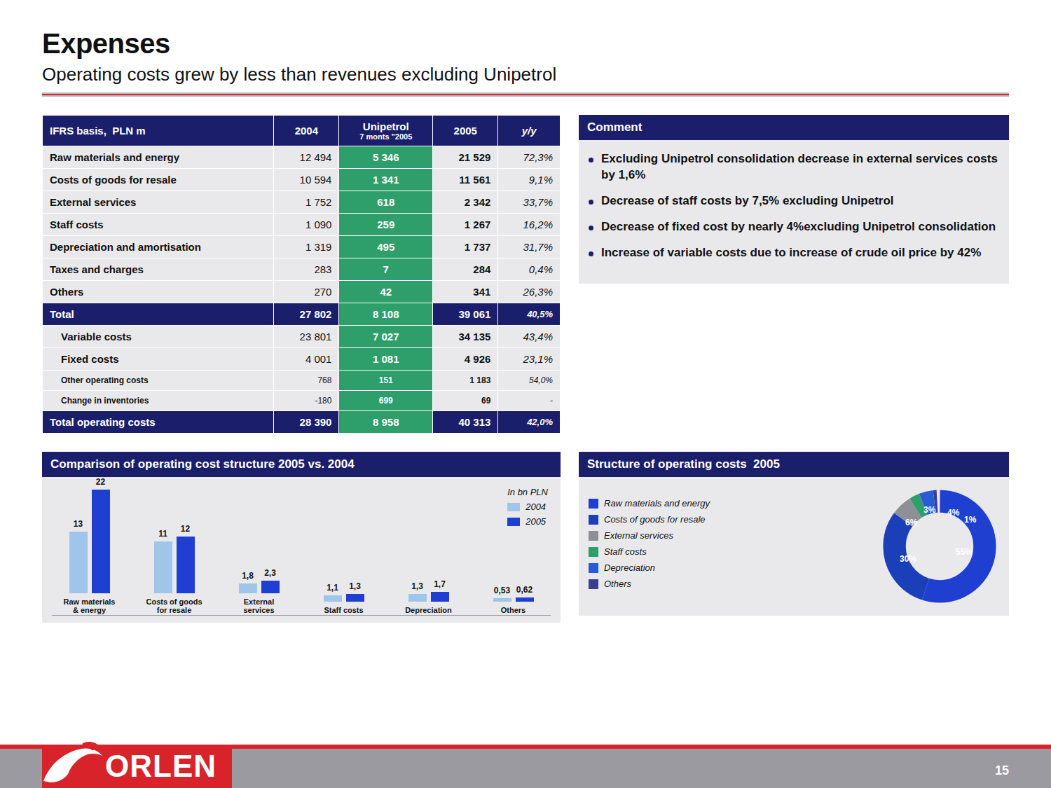Expenses
Operating costs grew by less than revenues excluding Unipetrol
| IFRS basis, PLN m | 2004 | Unipetrol 7 monts "2005 | 2005 | y/y |
| --- | --- | --- | --- | --- |
| Raw materials and energy | 12 494 | 5 346 | 21 529 | 72,3% |
| Costs of goods for resale | 10 594 | 1 341 | 11 561 | 9,1% |
| External services | 1 752 | 618 | 2 342 | 33,7% |
| Staff costs | 1 090 | 259 | 1 267 | 16,2% |
| Depreciation and amortisation | 1 319 | 495 | 1 737 | 31,7% |
| Taxes and charges | 283 | 7 | 284 | 0,4% |
| Others | 270 | 42 | 341 | 26,3% |
| Total | 27 802 | 8 108 | 39 061 | 40,5% |
| Variable costs | 23 801 | 7 027 | 34 135 | 43,4% |
| Fixed costs | 4 001 | 1 081 | 4 926 | 23,1% |
| Other operating costs | 768 | 151 | 1 183 | 54,0% |
| Change in inventories | -180 | 699 | 69 | - |
| Total operating costs | 28 390 | 8 958 | 40 313 | 42,0% |
Comment
Excluding Unipetrol consolidation decrease in external services costs by 1,6%
Decrease of staff costs by 7,5% excluding Unipetrol
Decrease of fixed cost by nearly 4%excluding Unipetrol consolidation
Increase of variable costs due to increase of crude oil price by 42%
Comparison of operating cost structure 2005 vs. 2004
In bn PLN
2004
2005
13
22
Raw materials
& energy
11
12
Costs of goods
for resale
1,8
2,3
External
services
1,1
1,3
Staff costs
1,3
1,7
Depreciation
0,53
0,62
Others
Structure of operating costs 2005
Raw materials and energy
Costs of goods for resale
External services
Staff costs
Depreciation
Others
55%
30%
6%
3%
4%
1%
ORLEN
15